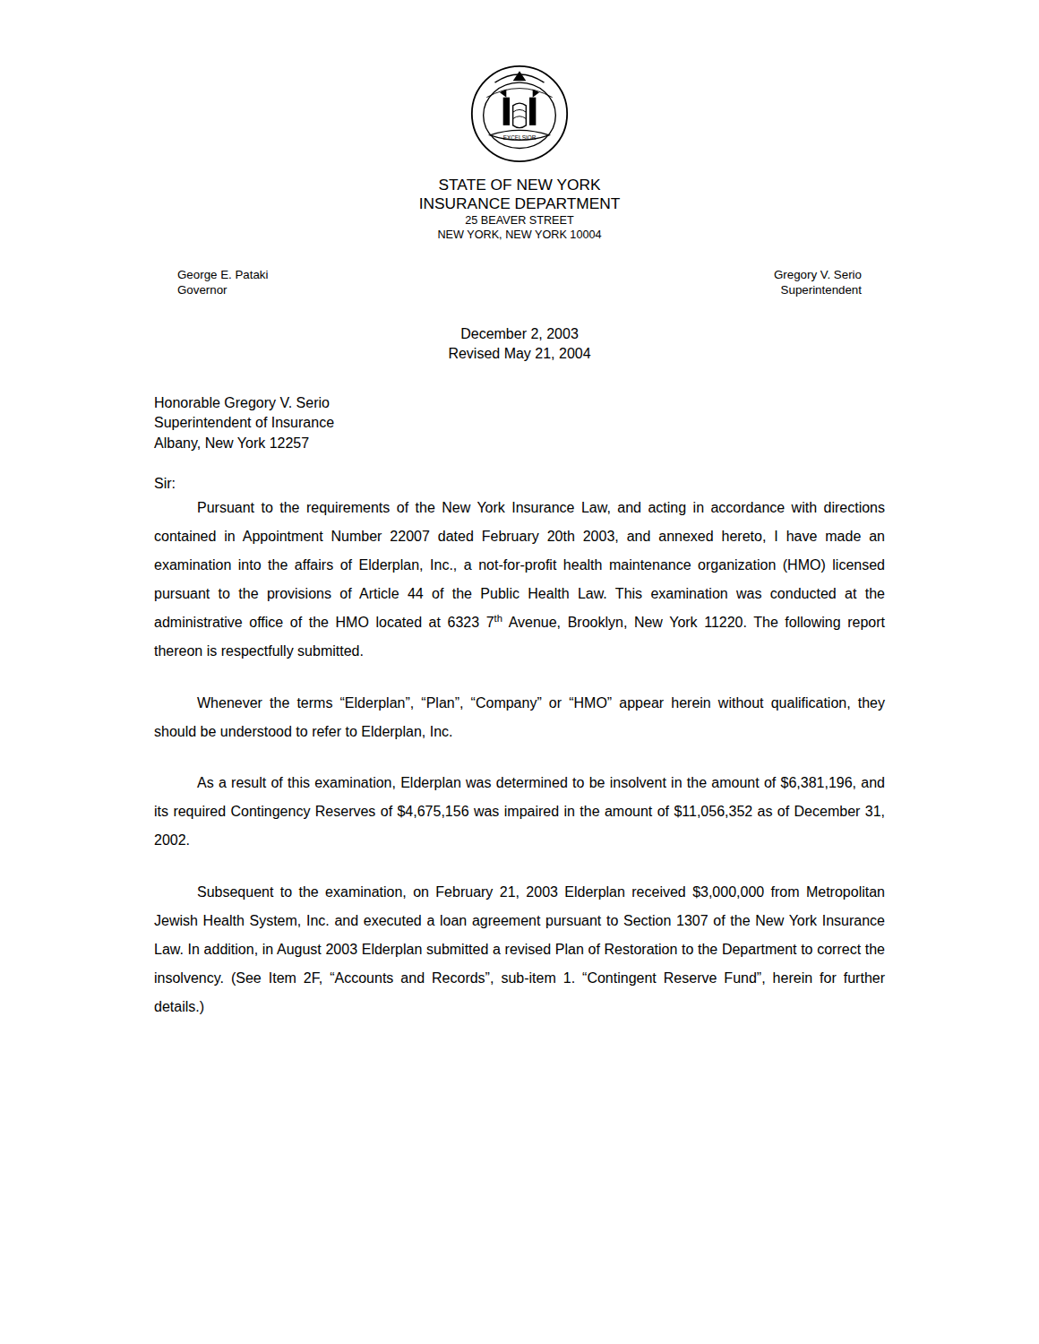STATE OF NEW YORK
INSURANCE DEPARTMENT
25 BEAVER STREET
NEW YORK, NEW YORK 10004
| George E. Pataki Governor | Gregory V. Serio Superintendent |
December 2, 2003
Revised May 21, 2004
Honorable Gregory V. Serio
Superintendent of Insurance
Albany, New York 12257
Sir:
Pursuant to the requirements of the New York Insurance Law, and acting in accordance with directions contained in Appointment Number 22007 dated February 20th 2003, and annexed hereto, I have made an examination into the affairs of Elderplan, Inc., a not-for-profit health maintenance organization (HMO) licensed pursuant to the provisions of Article 44 of the Public Health Law. This examination was conducted at the administrative office of the HMO located at 6323 7th Avenue, Brooklyn, New York 11220. The following report thereon is respectfully submitted.
Whenever the terms “Elderplan”, “Plan”, “Company” or “HMO” appear herein without qualification, they should be understood to refer to Elderplan, Inc.
As a result of this examination, Elderplan was determined to be insolvent in the amount of $6,381,196, and its required Contingency Reserves of $4,675,156 was impaired in the amount of $11,056,352 as of December 31, 2002.
Subsequent to the examination, on February 21, 2003 Elderplan received $3,000,000 from Metropolitan Jewish Health System, Inc. and executed a loan agreement pursuant to Section 1307 of the New York Insurance Law. In addition, in August 2003 Elderplan submitted a revised Plan of Restoration to the Department to correct the insolvency. (See Item 2F, “Accounts and Records”, sub-item 1. “Contingent Reserve Fund”, herein for further details.)